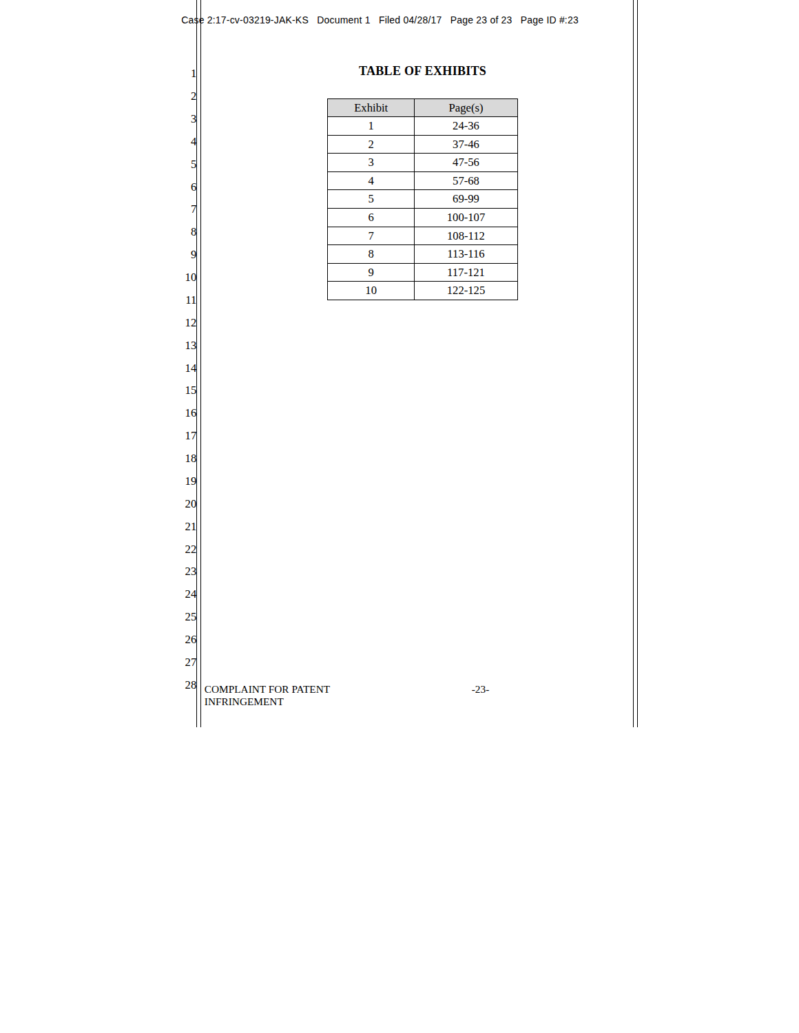Case 2:17-cv-03219-JAK-KS Document 1 Filed 04/28/17 Page 23 of 23 Page ID #:23
1
2
3
4
5
6
7
8
9
10
11
12
13
14
15
16
17
18
19
20
21
22
23
24
25
26
27
28
TABLE OF EXHIBITS
| Exhibit | Page(s) |
| --- | --- |
| 1 | 24-36 |
| 2 | 37-46 |
| 3 | 47-56 |
| 4 | 57-68 |
| 5 | 69-99 |
| 6 | 100-107 |
| 7 | 108-112 |
| 8 | 113-116 |
| 9 | 117-121 |
| 10 | 122-125 |
Complaint For Patent
Infringement
-23-